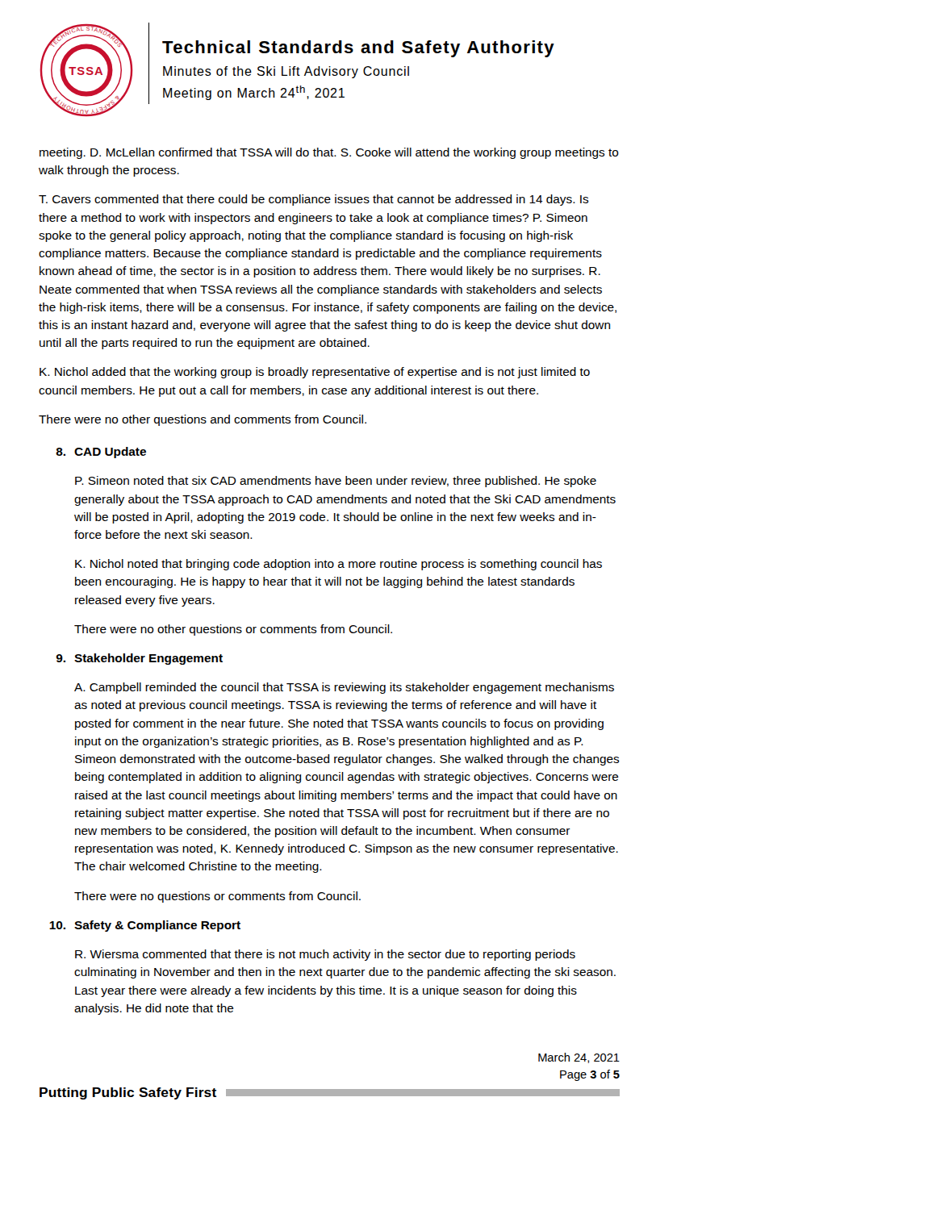TECHNICAL STANDARDS & SAFETY AUTHORITY TSSA
Technical Standards and Safety Authority
Minutes of the Ski Lift Advisory Council
Meeting on March 24th, 2021
meeting. D. McLellan confirmed that TSSA will do that. S. Cooke will attend the working group meetings to walk through the process.
T. Cavers commented that there could be compliance issues that cannot be addressed in 14 days. Is there a method to work with inspectors and engineers to take a look at compliance times? P. Simeon spoke to the general policy approach, noting that the compliance standard is focusing on high-risk compliance matters. Because the compliance standard is predictable and the compliance requirements known ahead of time, the sector is in a position to address them. There would likely be no surprises. R. Neate commented that when TSSA reviews all the compliance standards with stakeholders and selects the high-risk items, there will be a consensus. For instance, if safety components are failing on the device, this is an instant hazard and, everyone will agree that the safest thing to do is keep the device shut down until all the parts required to run the equipment are obtained.
K. Nichol added that the working group is broadly representative of expertise and is not just limited to council members. He put out a call for members, in case any additional interest is out there.
There were no other questions and comments from Council.
8.
CAD Update
P. Simeon noted that six CAD amendments have been under review, three published. He spoke generally about the TSSA approach to CAD amendments and noted that the Ski CAD amendments will be posted in April, adopting the 2019 code. It should be online in the next few weeks and in-force before the next ski season.
K. Nichol noted that bringing code adoption into a more routine process is something council has been encouraging. He is happy to hear that it will not be lagging behind the latest standards released every five years.
There were no other questions or comments from Council.
9.
Stakeholder Engagement
A. Campbell reminded the council that TSSA is reviewing its stakeholder engagement mechanisms as noted at previous council meetings. TSSA is reviewing the terms of reference and will have it posted for comment in the near future. She noted that TSSA wants councils to focus on providing input on the organization’s strategic priorities, as B. Rose’s presentation highlighted and as P. Simeon demonstrated with the outcome-based regulator changes. She walked through the changes being contemplated in addition to aligning council agendas with strategic objectives. Concerns were raised at the last council meetings about limiting members’ terms and the impact that could have on retaining subject matter expertise. She noted that TSSA will post for recruitment but if there are no new members to be considered, the position will default to the incumbent. When consumer representation was noted, K. Kennedy introduced C. Simpson as the new consumer representative. The chair welcomed Christine to the meeting.
There were no questions or comments from Council.
10.
Safety & Compliance Report
R. Wiersma commented that there is not much activity in the sector due to reporting periods culminating in November and then in the next quarter due to the pandemic affecting the ski season. Last year there were already a few incidents by this time. It is a unique season for doing this analysis. He did note that the
March 24, 2021
Page 3 of 5
Putting Public Safety First